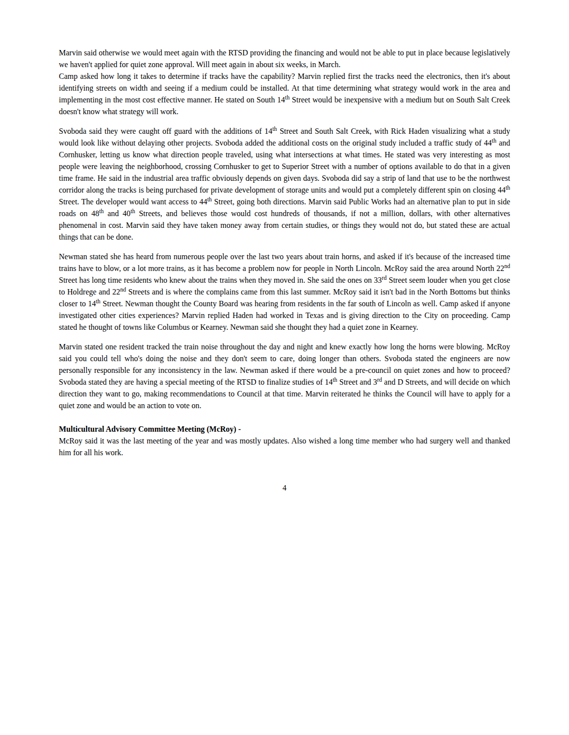Marvin said otherwise we would meet again with the RTSD providing the financing and would not be able to put in place because legislatively we haven't applied for quiet zone approval. Will meet again in about six weeks, in March.
Camp asked how long it takes to determine if tracks have the capability? Marvin replied first the tracks need the electronics, then it's about identifying streets on width and seeing if a medium could be installed. At that time determining what strategy would work in the area and implementing in the most cost effective manner. He stated on South 14th Street would be inexpensive with a medium but on South Salt Creek doesn't know what strategy will work.
Svoboda said they were caught off guard with the additions of 14th Street and South Salt Creek, with Rick Haden visualizing what a study would look like without delaying other projects. Svoboda added the additional costs on the original study included a traffic study of 44th and Cornhusker, letting us know what direction people traveled, using what intersections at what times. He stated was very interesting as most people were leaving the neighborhood, crossing Cornhusker to get to Superior Street with a number of options available to do that in a given time frame. He said in the industrial area traffic obviously depends on given days. Svoboda did say a strip of land that use to be the northwest corridor along the tracks is being purchased for private development of storage units and would put a completely different spin on closing 44th Street. The developer would want access to 44th Street, going both directions. Marvin said Public Works had an alternative plan to put in side roads on 48th and 40th Streets, and believes those would cost hundreds of thousands, if not a million, dollars, with other alternatives phenomenal in cost. Marvin said they have taken money away from certain studies, or things they would not do, but stated these are actual things that can be done.
Newman stated she has heard from numerous people over the last two years about train horns, and asked if it's because of the increased time trains have to blow, or a lot more trains, as it has become a problem now for people in North Lincoln. McRoy said the area around North 22nd Street has long time residents who knew about the trains when they moved in. She said the ones on 33rd Street seem louder when you get close to Holdrege and 22nd Streets and is where the complains came from this last summer. McRoy said it isn't bad in the North Bottoms but thinks closer to 14th Street. Newman thought the County Board was hearing from residents in the far south of Lincoln as well. Camp asked if anyone investigated other cities experiences? Marvin replied Haden had worked in Texas and is giving direction to the City on proceeding. Camp stated he thought of towns like Columbus or Kearney. Newman said she thought they had a quiet zone in Kearney.
Marvin stated one resident tracked the train noise throughout the day and night and knew exactly how long the horns were blowing. McRoy said you could tell who's doing the noise and they don't seem to care, doing longer than others. Svoboda stated the engineers are now personally responsible for any inconsistency in the law. Newman asked if there would be a pre-council on quiet zones and how to proceed? Svoboda stated they are having a special meeting of the RTSD to finalize studies of 14th Street and 3rd and D Streets, and will decide on which direction they want to go, making recommendations to Council at that time. Marvin reiterated he thinks the Council will have to apply for a quiet zone and would be an action to vote on.
Multicultural Advisory Committee Meeting (McRoy) -
McRoy said it was the last meeting of the year and was mostly updates. Also wished a long time member who had surgery well and thanked him for all his work.
4